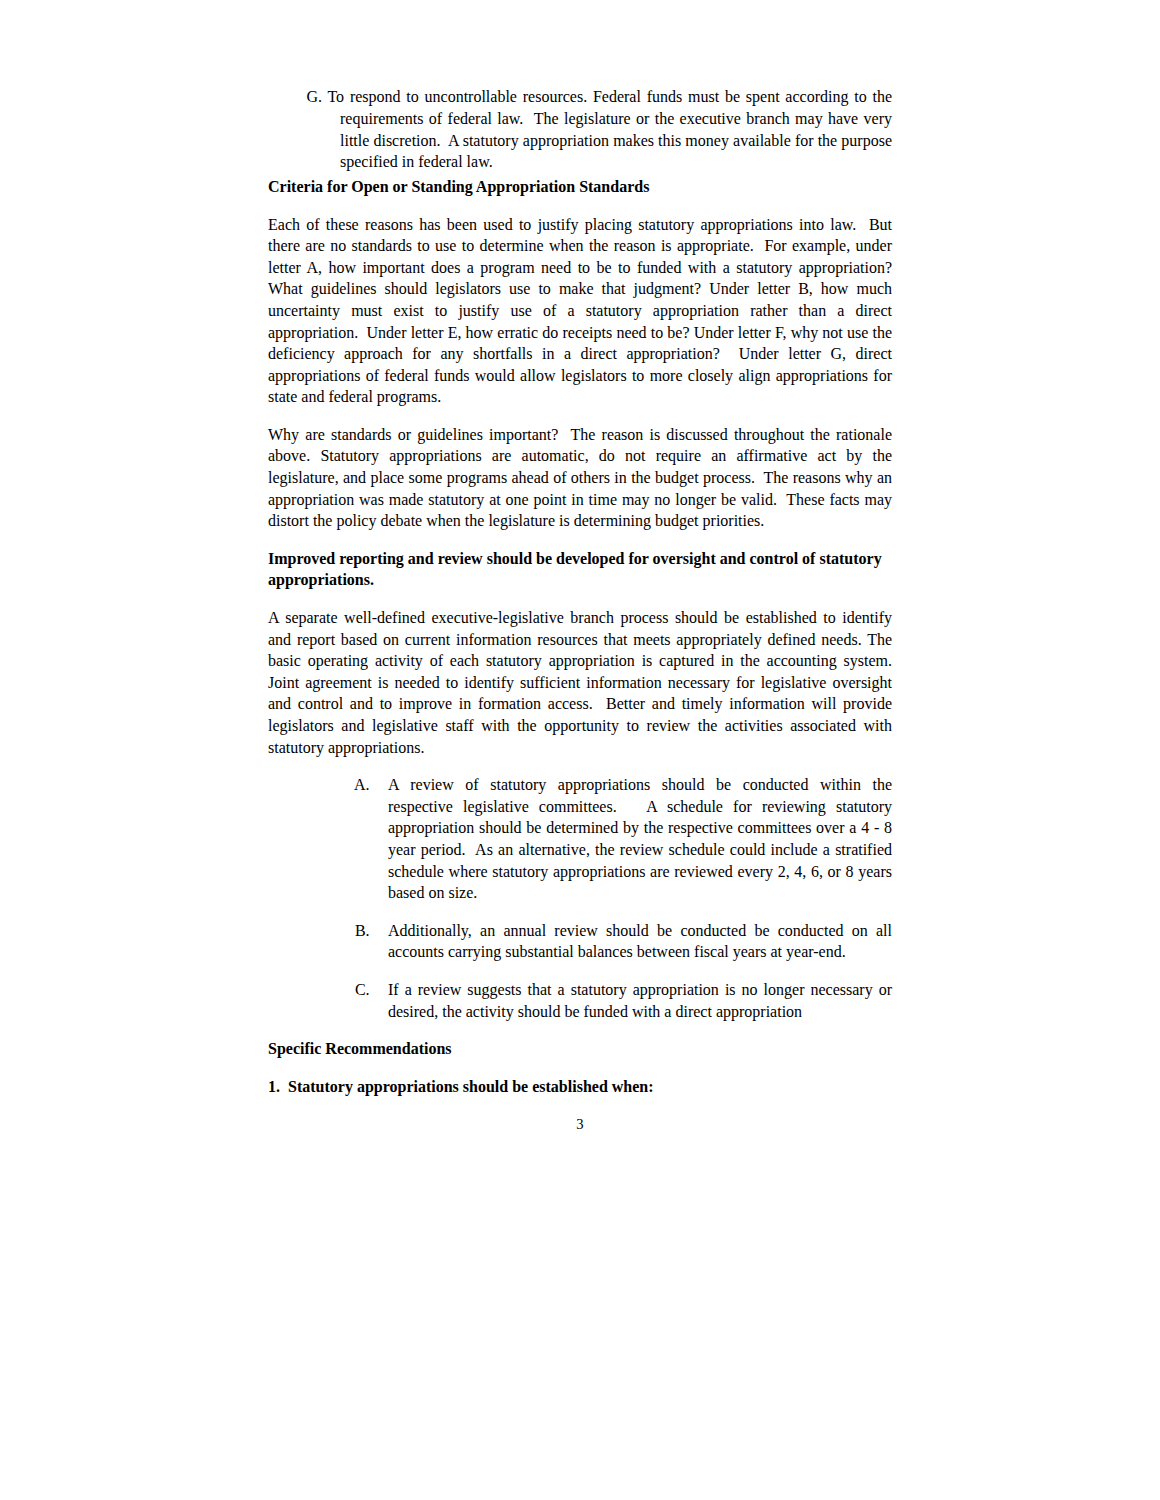G. To respond to uncontrollable resources. Federal funds must be spent according to the requirements of federal law. The legislature or the executive branch may have very little discretion. A statutory appropriation makes this money available for the purpose specified in federal law.
Criteria for Open or Standing Appropriation Standards
Each of these reasons has been used to justify placing statutory appropriations into law. But there are no standards to use to determine when the reason is appropriate. For example, under letter A, how important does a program need to be to funded with a statutory appropriation? What guidelines should legislators use to make that judgment? Under letter B, how much uncertainty must exist to justify use of a statutory appropriation rather than a direct appropriation. Under letter E, how erratic do receipts need to be? Under letter F, why not use the deficiency approach for any shortfalls in a direct appropriation? Under letter G, direct appropriations of federal funds would allow legislators to more closely align appropriations for state and federal programs.
Why are standards or guidelines important? The reason is discussed throughout the rationale above. Statutory appropriations are automatic, do not require an affirmative act by the legislature, and place some programs ahead of others in the budget process. The reasons why an appropriation was made statutory at one point in time may no longer be valid. These facts may distort the policy debate when the legislature is determining budget priorities.
Improved reporting and review should be developed for oversight and control of statutory appropriations.
A separate well-defined executive-legislative branch process should be established to identify and report based on current information resources that meets appropriately defined needs. The basic operating activity of each statutory appropriation is captured in the accounting system. Joint agreement is needed to identify sufficient information necessary for legislative oversight and control and to improve in formation access. Better and timely information will provide legislators and legislative staff with the opportunity to review the activities associated with statutory appropriations.
A review of statutory appropriations should be conducted within the respective legislative committees. A schedule for reviewing statutory appropriation should be determined by the respective committees over a 4 - 8 year period. As an alternative, the review schedule could include a stratified schedule where statutory appropriations are reviewed every 2, 4, 6, or 8 years based on size.
Additionally, an annual review should be conducted be conducted on all accounts carrying substantial balances between fiscal years at year-end.
If a review suggests that a statutory appropriation is no longer necessary or desired, the activity should be funded with a direct appropriation
Specific Recommendations
1. Statutory appropriations should be established when:
3